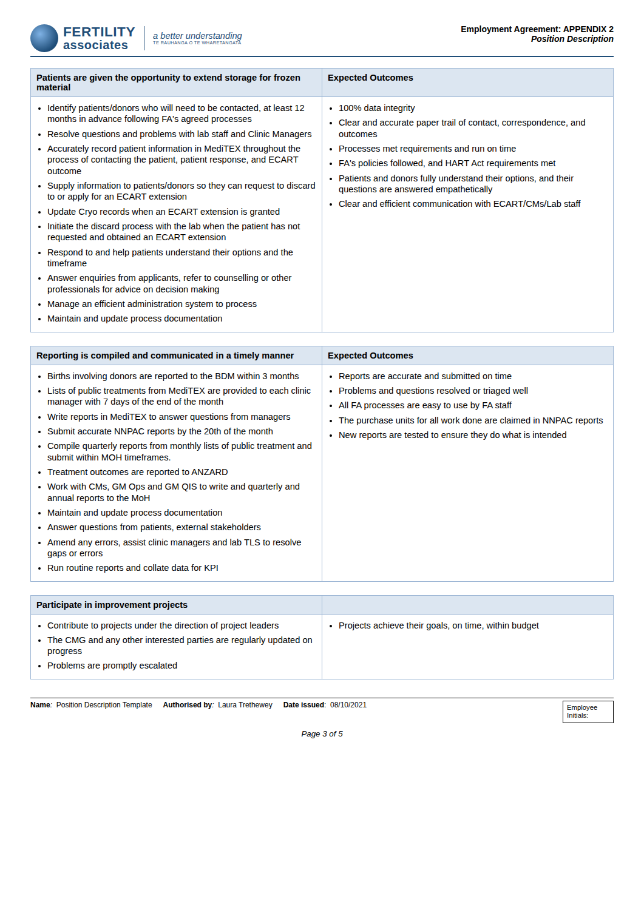FERTILITY
associates
a better understanding TE RAUHANGA O TE WHARETANGATA
Employment Agreement: APPENDIX 2
Position Description
| Patients are given the opportunity to extend storage for frozen material | Expected Outcomes |
| --- | --- |
| Identify patients/donors who will need to be contacted, at least 12 months in advance following FA's agreed processes Resolve questions and problems with lab staff and Clinic Managers Accurately record patient information in MediTEX throughout the process of contacting the patient, patient response, and ECART outcome Supply information to patients/donors so they can request to discard to or apply for an ECART extension Update Cryo records when an ECART extension is granted Initiate the discard process with the lab when the patient has not requested and obtained an ECART extension Respond to and help patients understand their options and the timeframe Answer enquiries from applicants, refer to counselling or other professionals for advice on decision making Manage an efficient administration system to process Maintain and update process documentation | 100% data integrity Clear and accurate paper trail of contact, correspondence, and outcomes Processes met requirements and run on time FA's policies followed, and HART Act requirements met Patients and donors fully understand their options, and their questions are answered empathetically Clear and efficient communication with ECART/CMs/Lab staff |
| Reporting is compiled and communicated in a timely manner | Expected Outcomes |
| --- | --- |
| Births involving donors are reported to the BDM within 3 months Lists of public treatments from MediTEX are provided to each clinic manager with 7 days of the end of the month Write reports in MediTEX to answer questions from managers Submit accurate NNPAC reports by the 20th of the month Compile quarterly reports from monthly lists of public treatment and submit within MOH timeframes. Treatment outcomes are reported to ANZARD Work with CMs, GM Ops and GM QIS to write and quarterly and annual reports to the MoH Maintain and update process documentation Answer questions from patients, external stakeholders Amend any errors, assist clinic managers and lab TLS to resolve gaps or errors Run routine reports and collate data for KPI | Reports are accurate and submitted on time Problems and questions resolved or triaged well All FA processes are easy to use by FA staff The purchase units for all work done are claimed in NNPAC reports New reports are tested to ensure they do what is intended |
| Participate in improvement projects | |
| --- | --- |
| Contribute to projects under the direction of project leaders The CMG and any other interested parties are regularly updated on progress Problems are promptly escalated | Projects achieve their goals, on time, within budget |
Name: Position Description Template Authorised by: Laura Trethewey Date issued: 08/10/2021
Employee
Initials:
Page 3 of 5